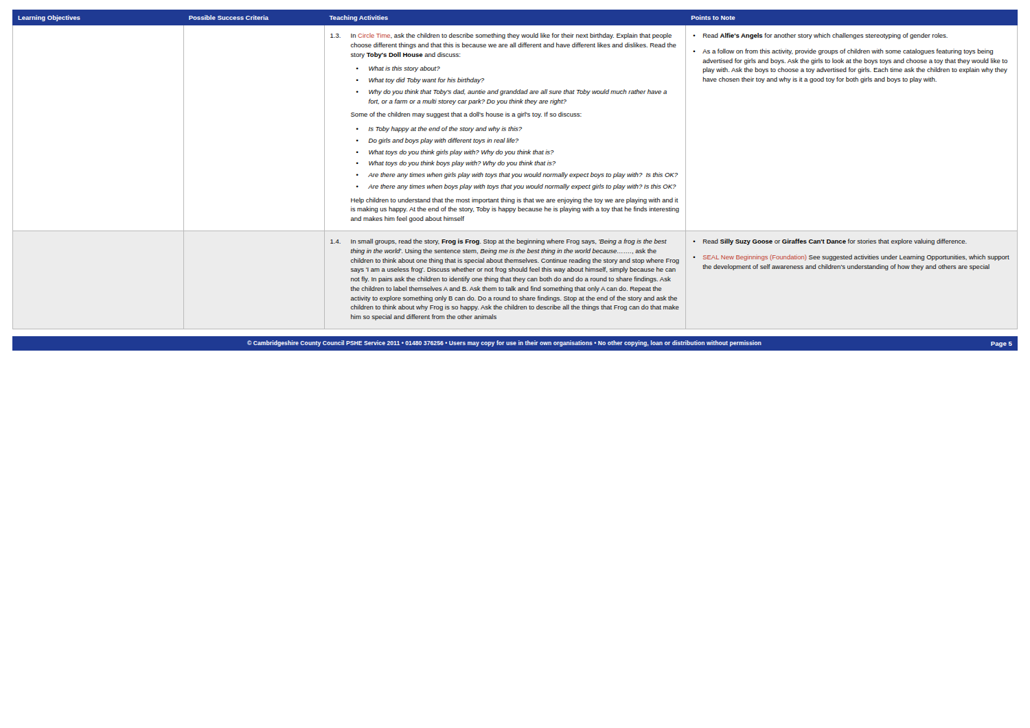| Learning Objectives | Possible Success Criteria | Teaching Activities | Points to Note |
| --- | --- | --- | --- |
| | | 1.3. In Circle Time , ask the children to describe something they would like for their next birthday. Explain that people choose different things and that this is because we are all different and have different likes and dislikes. Read the story Toby's Doll House and discuss: What is this story about? What toy did Toby want for his birthday? Why do you think that Toby's dad, auntie and granddad are all sure that Toby would much rather have a fort, or a farm or a multi storey car park? Do you think they are right? Some of the children may suggest that a doll's house is a girl's toy. If so discuss: Is Toby happy at the end of the story and why is this? Do girls and boys play with different toys in real life? What toys do you think girls play with? Why do you think that is? What toys do you think boys play with? Why do you think that is? Are there any times when girls play with toys that you would normally expect boys to play with? Is this OK? Are there any times when boys play with toys that you would normally expect girls to play with? Is this OK? Help children to understand that the most important thing is that we are enjoying the toy we are playing with and it is making us happy. At the end of the story, Toby is happy because he is playing with a toy that he finds interesting and makes him feel good about himself | Read Alfie's Angels for another story which challenges stereotyping of gender roles. As a follow on from this activity, provide groups of children with some catalogues featuring toys being advertised for girls and boys. Ask the girls to look at the boys toys and choose a toy that they would like to play with. Ask the boys to choose a toy advertised for girls. Each time ask the children to explain why they have chosen their toy and why is it a good toy for both girls and boys to play with. |
| | | 1.4. In small groups, read the story, Frog is Frog . Stop at the beginning where Frog says, 'Being a frog is the best thing in the world' . Using the sentence stem, Being me is the best thing in the world because……. , ask the children to think about one thing that is special about themselves. Continue reading the story and stop where Frog says 'I am a useless frog'. Discuss whether or not frog should feel this way about himself, simply because he can not fly. In pairs ask the children to identify one thing that they can both do and do a round to share findings. Ask the children to label themselves A and B. Ask them to talk and find something that only A can do. Repeat the activity to explore something only B can do. Do a round to share findings. Stop at the end of the story and ask the children to think about why Frog is so happy. Ask the children to describe all the things that Frog can do that make him so special and different from the other animals | Read Silly Suzy Goose or Giraffes Can't Dance for stories that explore valuing difference. SEAL New Beginnings (Foundation) See suggested activities under Learning Opportunities, which support the development of self awareness and children's understanding of how they and others are special |
Page 5 © Cambridgeshire County Council PSHE Service 2011 • 01480 376256 • Users may copy for use in their own organisations • No other copying, loan or distribution without permission